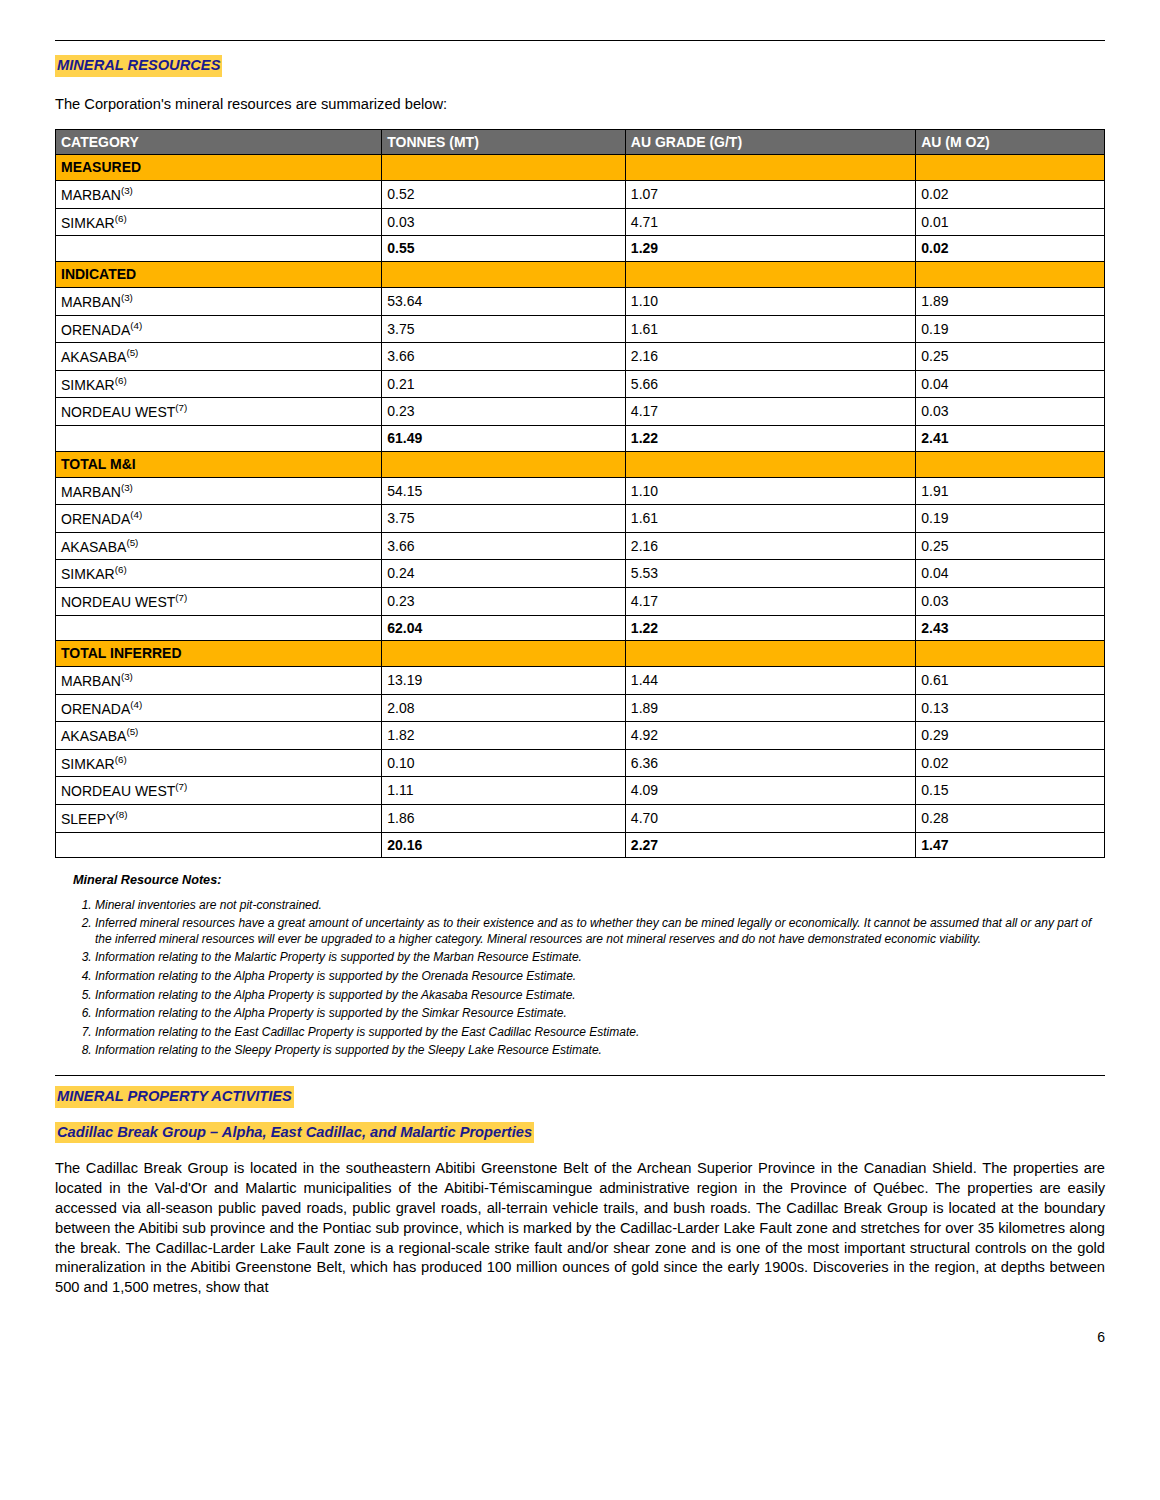MINERAL RESOURCES
The Corporation's mineral resources are summarized below:
| CATEGORY | TONNES (MT) | AU GRADE (G/T) | AU (M OZ) |
| --- | --- | --- | --- |
| MEASURED | | | |
| MARBAN (3) | 0.52 | 1.07 | 0.02 |
| SIMKAR (6) | 0.03 | 4.71 | 0.01 |
| | 0.55 | 1.29 | 0.02 |
| INDICATED | | | |
| MARBAN (3) | 53.64 | 1.10 | 1.89 |
| ORENADA (4) | 3.75 | 1.61 | 0.19 |
| AKASABA (5) | 3.66 | 2.16 | 0.25 |
| SIMKAR (6) | 0.21 | 5.66 | 0.04 |
| NORDEAU WEST (7) | 0.23 | 4.17 | 0.03 |
| | 61.49 | 1.22 | 2.41 |
| TOTAL M&I | | | |
| MARBAN (3) | 54.15 | 1.10 | 1.91 |
| ORENADA (4) | 3.75 | 1.61 | 0.19 |
| AKASABA (5) | 3.66 | 2.16 | 0.25 |
| SIMKAR (6) | 0.24 | 5.53 | 0.04 |
| NORDEAU WEST (7) | 0.23 | 4.17 | 0.03 |
| | 62.04 | 1.22 | 2.43 |
| TOTAL INFERRED | | | |
| MARBAN (3) | 13.19 | 1.44 | 0.61 |
| ORENADA (4) | 2.08 | 1.89 | 0.13 |
| AKASABA (5) | 1.82 | 4.92 | 0.29 |
| SIMKAR (6) | 0.10 | 6.36 | 0.02 |
| NORDEAU WEST (7) | 1.11 | 4.09 | 0.15 |
| SLEEPY (8) | 1.86 | 4.70 | 0.28 |
| | 20.16 | 2.27 | 1.47 |
Mineral Resource Notes:
Mineral inventories are not pit-constrained.
Inferred mineral resources have a great amount of uncertainty as to their existence and as to whether they can be mined legally or economically. It cannot be assumed that all or any part of the inferred mineral resources will ever be upgraded to a higher category. Mineral resources are not mineral reserves and do not have demonstrated economic viability.
Information relating to the Malartic Property is supported by the Marban Resource Estimate.
Information relating to the Alpha Property is supported by the Orenada Resource Estimate.
Information relating to the Alpha Property is supported by the Akasaba Resource Estimate.
Information relating to the Alpha Property is supported by the Simkar Resource Estimate.
Information relating to the East Cadillac Property is supported by the East Cadillac Resource Estimate.
Information relating to the Sleepy Property is supported by the Sleepy Lake Resource Estimate.
MINERAL PROPERTY ACTIVITIES
Cadillac Break Group – Alpha, East Cadillac, and Malartic Properties
The Cadillac Break Group is located in the southeastern Abitibi Greenstone Belt of the Archean Superior Province in the Canadian Shield. The properties are located in the Val-d'Or and Malartic municipalities of the Abitibi-Témiscamingue administrative region in the Province of Québec. The properties are easily accessed via all-season public paved roads, public gravel roads, all-terrain vehicle trails, and bush roads. The Cadillac Break Group is located at the boundary between the Abitibi sub province and the Pontiac sub province, which is marked by the Cadillac-Larder Lake Fault zone and stretches for over 35 kilometres along the break. The Cadillac-Larder Lake Fault zone is a regional-scale strike fault and/or shear zone and is one of the most important structural controls on the gold mineralization in the Abitibi Greenstone Belt, which has produced 100 million ounces of gold since the early 1900s. Discoveries in the region, at depths between 500 and 1,500 metres, show that
6